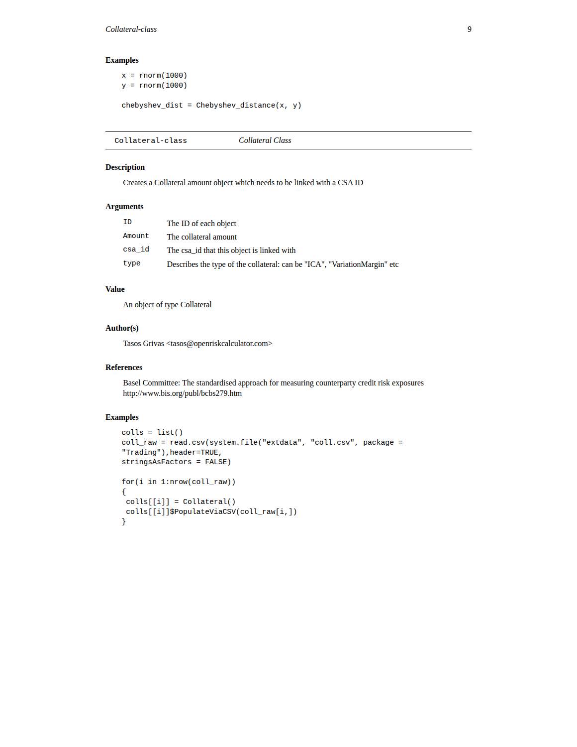Collateral-class 9
Examples
x = rnorm(1000)
y = rnorm(1000)

chebyshev_dist = Chebyshev_distance(x, y)
Collateral-class Collateral Class
Description
Creates a Collateral amount object which needs to be linked with a CSA ID
Arguments
| ID | The ID of each object |
| Amount | The collateral amount |
| csa_id | The csa_id that this object is linked with |
| type | Describes the type of the collateral: can be "ICA", "VariationMargin" etc |
Value
An object of type Collateral
Author(s)
Tasos Grivas <tasos@openriskcalculator.com>
References
Basel Committee: The standardised approach for measuring counterparty credit risk exposures
http://www.bis.org/publ/bcbs279.htm
Examples
colls = list()
coll_raw = read.csv(system.file("extdata", "coll.csv", package = "Trading"),header=TRUE,
stringsAsFactors = FALSE)

for(i in 1:nrow(coll_raw))
{
 colls[[i]] = Collateral()
 colls[[i]]$PopulateViaCSV(coll_raw[i,])
}